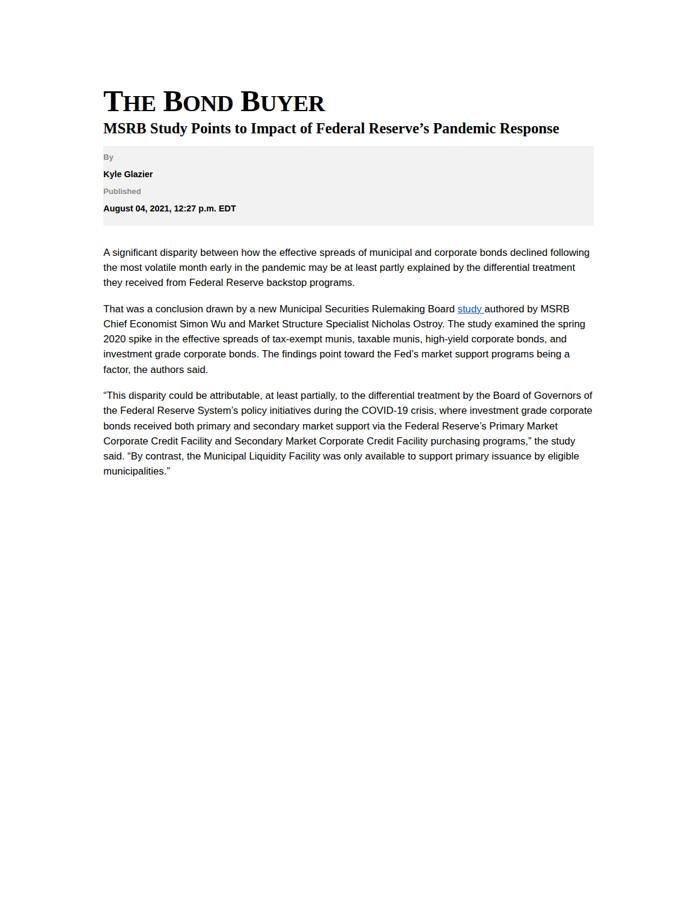THE BOND BUYER
MSRB Study Points to Impact of Federal Reserve’s Pandemic Response
By
Kyle Glazier
Published
August 04, 2021, 12:27 p.m. EDT
A significant disparity between how the effective spreads of municipal and corporate bonds declined following the most volatile month early in the pandemic may be at least partly explained by the differential treatment they received from Federal Reserve backstop programs.
That was a conclusion drawn by a new Municipal Securities Rulemaking Board study authored by MSRB Chief Economist Simon Wu and Market Structure Specialist Nicholas Ostroy. The study examined the spring 2020 spike in the effective spreads of tax-exempt munis, taxable munis, high-yield corporate bonds, and investment grade corporate bonds. The findings point toward the Fed’s market support programs being a factor, the authors said.
“This disparity could be attributable, at least partially, to the differential treatment by the Board of Governors of the Federal Reserve System’s policy initiatives during the COVID-19 crisis, where investment grade corporate bonds received both primary and secondary market support via the Federal Reserve’s Primary Market Corporate Credit Facility and Secondary Market Corporate Credit Facility purchasing programs,” the study said. “By contrast, the Municipal Liquidity Facility was only available to support primary issuance by eligible municipalities.”